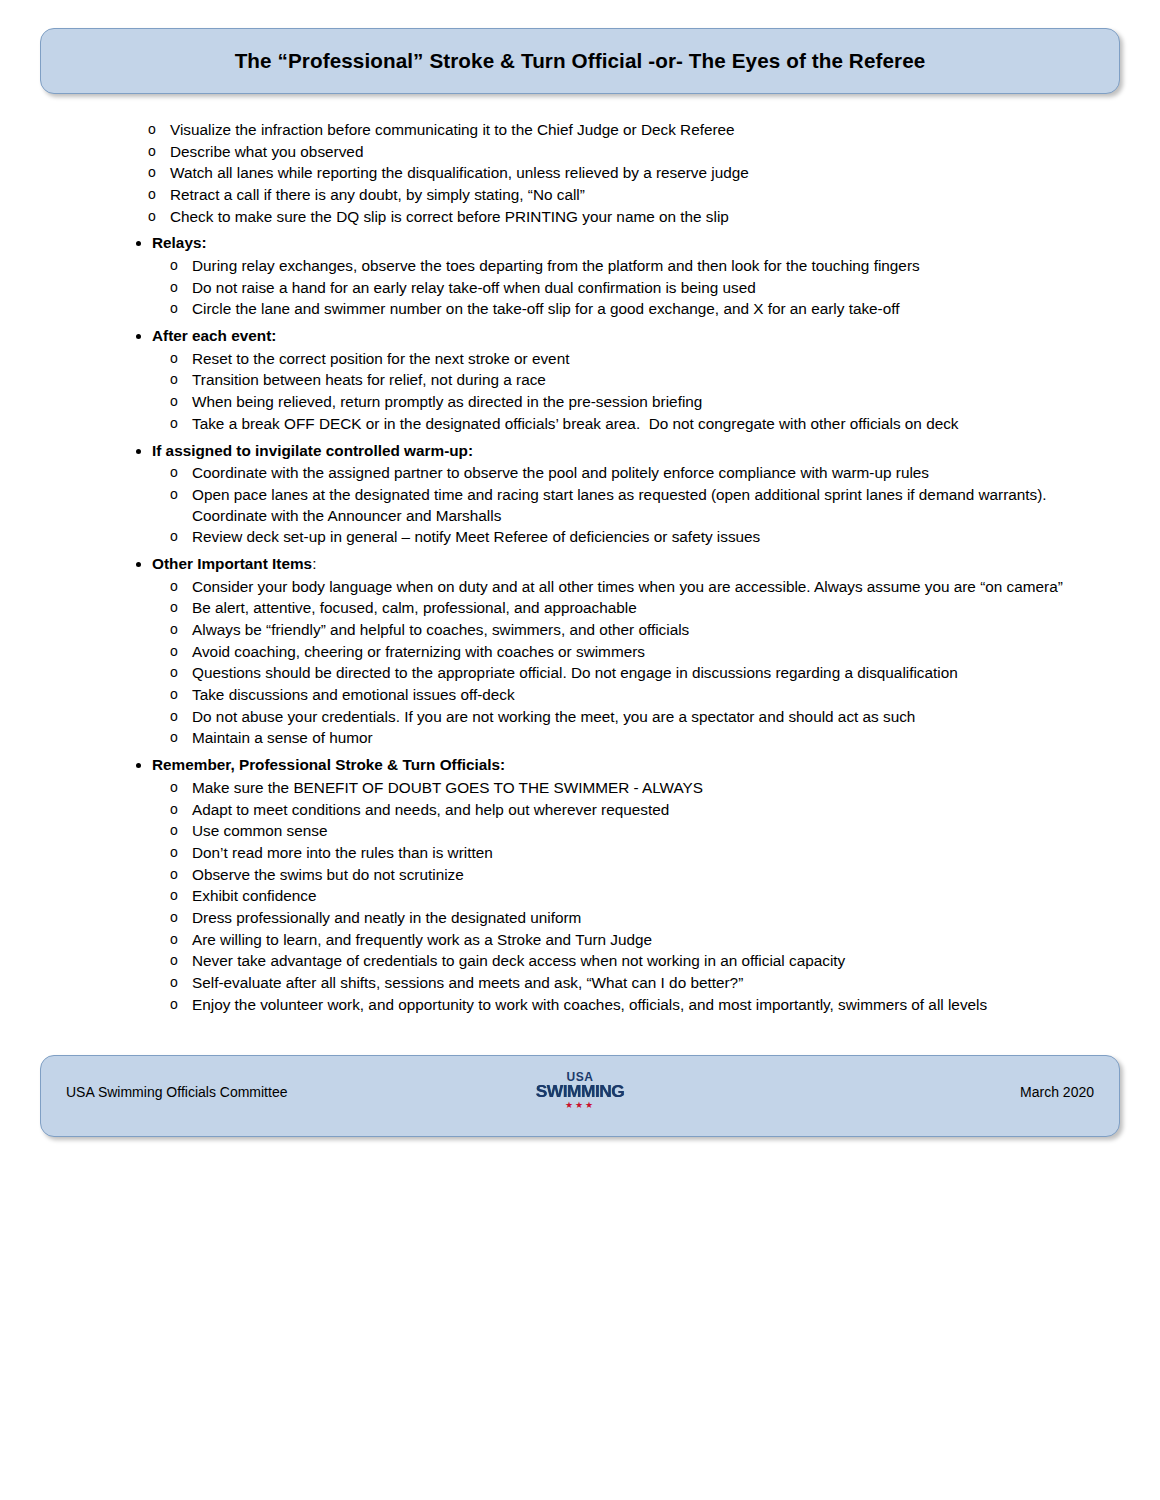The “Professional” Stroke & Turn Official -or- The Eyes of the Referee
Visualize the infraction before communicating it to the Chief Judge or Deck Referee
Describe what you observed
Watch all lanes while reporting the disqualification, unless relieved by a reserve judge
Retract a call if there is any doubt, by simply stating, “No call”
Check to make sure the DQ slip is correct before PRINTING your name on the slip
Relays:
During relay exchanges, observe the toes departing from the platform and then look for the touching fingers
Do not raise a hand for an early relay take-off when dual confirmation is being used
Circle the lane and swimmer number on the take-off slip for a good exchange, and X for an early take-off
After each event:
Reset to the correct position for the next stroke or event
Transition between heats for relief, not during a race
When being relieved, return promptly as directed in the pre-session briefing
Take a break OFF DECK or in the designated officials’ break area. Do not congregate with other officials on deck
If assigned to invigilate controlled warm-up:
Coordinate with the assigned partner to observe the pool and politely enforce compliance with warm-up rules
Open pace lanes at the designated time and racing start lanes as requested (open additional sprint lanes if demand warrants). Coordinate with the Announcer and Marshalls
Review deck set-up in general – notify Meet Referee of deficiencies or safety issues
Other Important Items:
Consider your body language when on duty and at all other times when you are accessible. Always assume you are “on camera”
Be alert, attentive, focused, calm, professional, and approachable
Always be “friendly” and helpful to coaches, swimmers, and other officials
Avoid coaching, cheering or fraternizing with coaches or swimmers
Questions should be directed to the appropriate official. Do not engage in discussions regarding a disqualification
Take discussions and emotional issues off-deck
Do not abuse your credentials. If you are not working the meet, you are a spectator and should act as such
Maintain a sense of humor
Remember, Professional Stroke & Turn Officials:
Make sure the BENEFIT OF DOUBT GOES TO THE SWIMMER - ALWAYS
Adapt to meet conditions and needs, and help out wherever requested
Use common sense
Don’t read more into the rules than is written
Observe the swims but do not scrutinize
Exhibit confidence
Dress professionally and neatly in the designated uniform
Are willing to learn, and frequently work as a Stroke and Turn Judge
Never take advantage of credentials to gain deck access when not working in an official capacity
Self-evaluate after all shifts, sessions and meets and ask, “What can I do better?”
Enjoy the volunteer work, and opportunity to work with coaches, officials, and most importantly, swimmers of all levels
| USA Swimming Officials Committee | USA SWIMMING ★★★ | March 2020 |